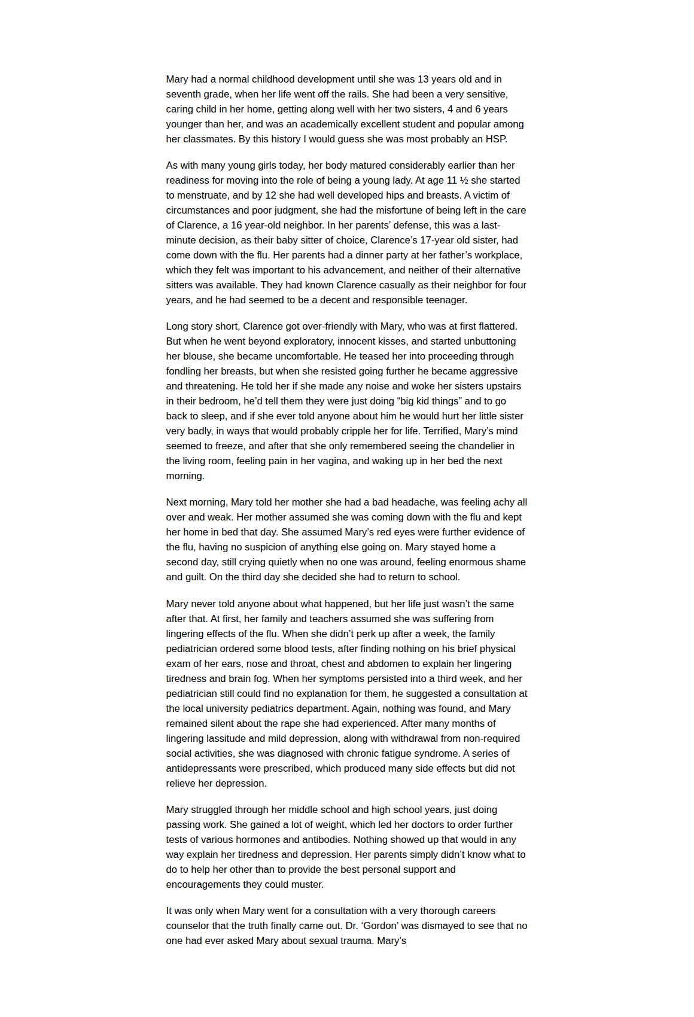Mary had a normal childhood development until she was 13 years old and in seventh grade, when her life went off the rails. She had been a very sensitive, caring child in her home, getting along well with her two sisters, 4 and 6 years younger than her, and was an academically excellent student and popular among her classmates. By this history I would guess she was most probably an HSP.
As with many young girls today, her body matured considerably earlier than her readiness for moving into the role of being a young lady. At age 11 ½ she started to menstruate, and by 12 she had well developed hips and breasts. A victim of circumstances and poor judgment, she had the misfortune of being left in the care of Clarence, a 16 year-old neighbor. In her parents’ defense, this was a last-minute decision, as their baby sitter of choice, Clarence’s 17-year old sister, had come down with the flu. Her parents had a dinner party at her father’s workplace, which they felt was important to his advancement, and neither of their alternative sitters was available. They had known Clarence casually as their neighbor for four years, and he had seemed to be a decent and responsible teenager.
Long story short, Clarence got over-friendly with Mary, who was at first flattered. But when he went beyond exploratory, innocent kisses, and started unbuttoning her blouse, she became uncomfortable. He teased her into proceeding through fondling her breasts, but when she resisted going further he became aggressive and threatening. He told her if she made any noise and woke her sisters upstairs in their bedroom, he’d tell them they were just doing “big kid things” and to go back to sleep, and if she ever told anyone about him he would hurt her little sister very badly, in ways that would probably cripple her for life. Terrified, Mary’s mind seemed to freeze, and after that she only remembered seeing the chandelier in the living room, feeling pain in her vagina, and waking up in her bed the next morning.
Next morning, Mary told her mother she had a bad headache, was feeling achy all over and weak. Her mother assumed she was coming down with the flu and kept her home in bed that day. She assumed Mary’s red eyes were further evidence of the flu, having no suspicion of anything else going on. Mary stayed home a second day, still crying quietly when no one was around, feeling enormous shame and guilt. On the third day she decided she had to return to school.
Mary never told anyone about what happened, but her life just wasn’t the same after that. At first, her family and teachers assumed she was suffering from lingering effects of the flu. When she didn’t perk up after a week, the family pediatrician ordered some blood tests, after finding nothing on his brief physical exam of her ears, nose and throat, chest and abdomen to explain her lingering tiredness and brain fog. When her symptoms persisted into a third week, and her pediatrician still could find no explanation for them, he suggested a consultation at the local university pediatrics department. Again, nothing was found, and Mary remained silent about the rape she had experienced. After many months of lingering lassitude and mild depression, along with withdrawal from non-required social activities, she was diagnosed with chronic fatigue syndrome. A series of antidepressants were prescribed, which produced many side effects but did not relieve her depression.
Mary struggled through her middle school and high school years, just doing passing work. She gained a lot of weight, which led her doctors to order further tests of various hormones and antibodies. Nothing showed up that would in any way explain her tiredness and depression. Her parents simply didn’t know what to do to help her other than to provide the best personal support and encouragements they could muster.
It was only when Mary went for a consultation with a very thorough careers counselor that the truth finally came out. Dr. ‘Gordon’ was dismayed to see that no one had ever asked Mary about sexual trauma. Mary’s